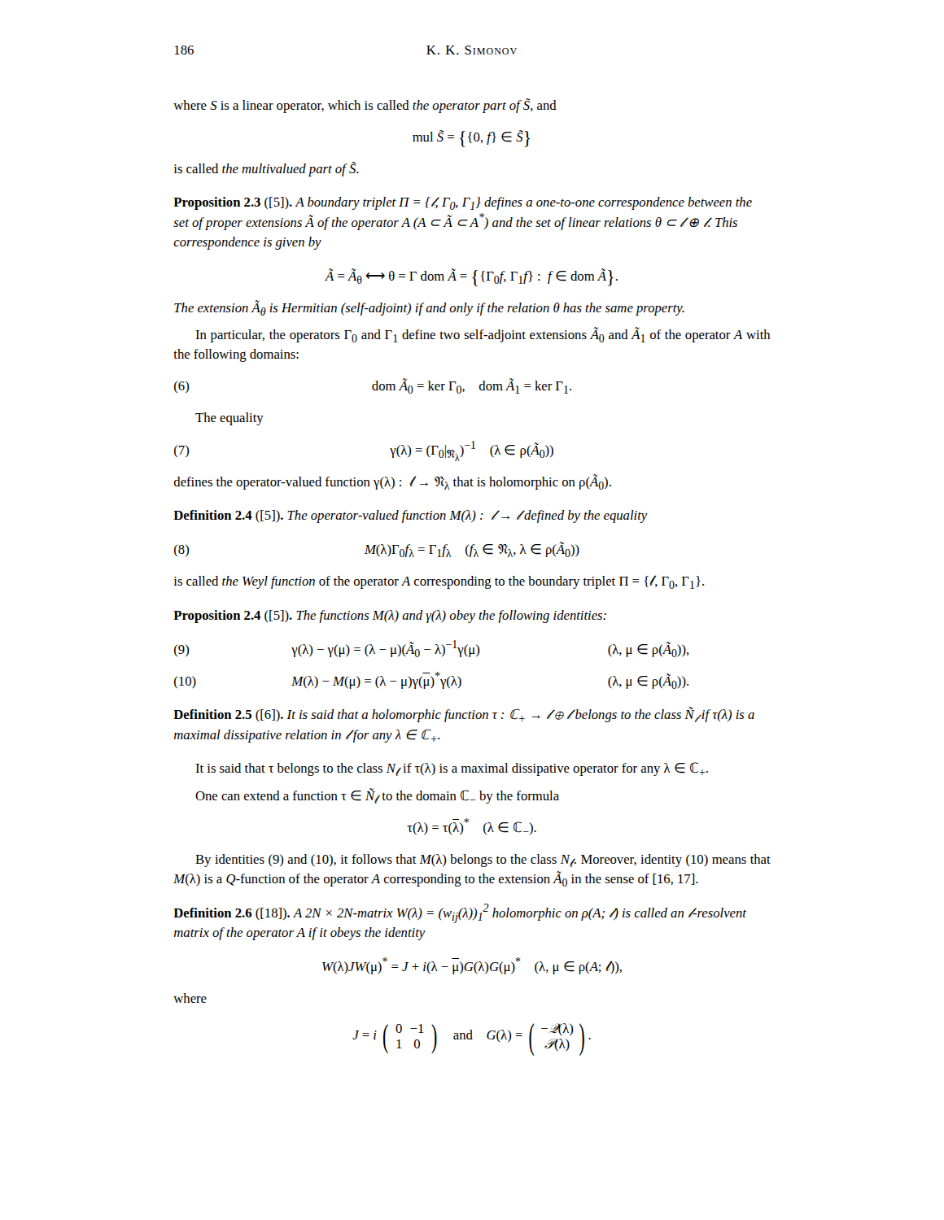186 K. K. Simonov 186
where S is a linear operator, which is called the operator part of S̃, and
mul S̃ = {{0, f} ∈ S̃}
is called the multivalued part of S̃.
Proposition 2.3 ([5]). A boundary triplet Π = {𝓁, Γ0, Γ1} defines a one-to-one correspondence between the set of proper extensions Ã of the operator A (A ⊂ Ã ⊂ A*) and the set of linear relations θ ⊂ 𝓁 ⊕ 𝓁. This correspondence is given by
Ã = Ãθ ⟷ θ = Γ dom Ã = {{Γ0f, Γ1f} : f ∈ dom Ã}.
The extension Ãθ is Hermitian (self-adjoint) if and only if the relation θ has the same property.
In particular, the operators Γ0 and Γ1 define two self-adjoint extensions Ã0 and Ã1 of the operator A with the following domains:
(6) dom Ã0 = ker Γ0, dom Ã1 = ker Γ1. (6)
The equality
(7) γ(λ) = (Γ0|𝔑λ)−1 (λ ∈ ρ(Ã0)) (7)
defines the operator-valued function γ(λ) : 𝓁 → 𝔑λ that is holomorphic on ρ(Ã0).
Definition 2.4 ([5]). The operator-valued function M(λ) : 𝓁 → 𝓁 defined by the equality
(8) M(λ)Γ0fλ = Γ1fλ (fλ ∈ 𝔑λ, λ ∈ ρ(Ã0)) (8)
is called the Weyl function of the operator A corresponding to the boundary triplet Π = {𝓁, Γ0, Γ1}.
Proposition 2.4 ([5]). The functions M(λ) and γ(λ) obey the following identities:
(9) γ(λ) − γ(μ) = (λ − μ)(Ã0 − λ)−1γ(μ) (λ, μ ∈ ρ(Ã0)),
(10) M(λ) − M(μ) = (λ − μ)γ(μ)*γ(λ) (λ, μ ∈ ρ(Ã0)).
Definition 2.5 ([6]). It is said that a holomorphic function τ : ℂ+ → 𝓁 ⊕ 𝓁 belongs to the class Ñ𝓁 if τ(λ) is a maximal dissipative relation in 𝓁 for any λ ∈ ℂ+.
It is said that τ belongs to the class N𝓁 if τ(λ) is a maximal dissipative operator for any λ ∈ ℂ+.
One can extend a function τ ∈ Ñ𝓁 to the domain ℂ− by the formula
τ(λ) = τ(λ)* (λ ∈ ℂ−).
By identities (9) and (10), it follows that M(λ) belongs to the class N𝓁. Moreover, identity (10) means that M(λ) is a Q-function of the operator A corresponding to the extension Ã0 in the sense of [16, 17].
Definition 2.6 ([18]). A 2N × 2N-matrix W(λ) = (wij(λ))12 holomorphic on ρ(A; 𝓁) is called an 𝓁-resolvent matrix of the operator A if it obeys the identity
W(λ)JW(μ)* = J + i(λ − μ)G(λ)G(μ)* (λ, μ ∈ ρ(A; 𝓁)),
where
J = i (
| 0 | −1 |
| 1 | 0 |
) and G(λ) = (
| − 𝒬 (λ) |
| 𝒫 (λ) |
) .